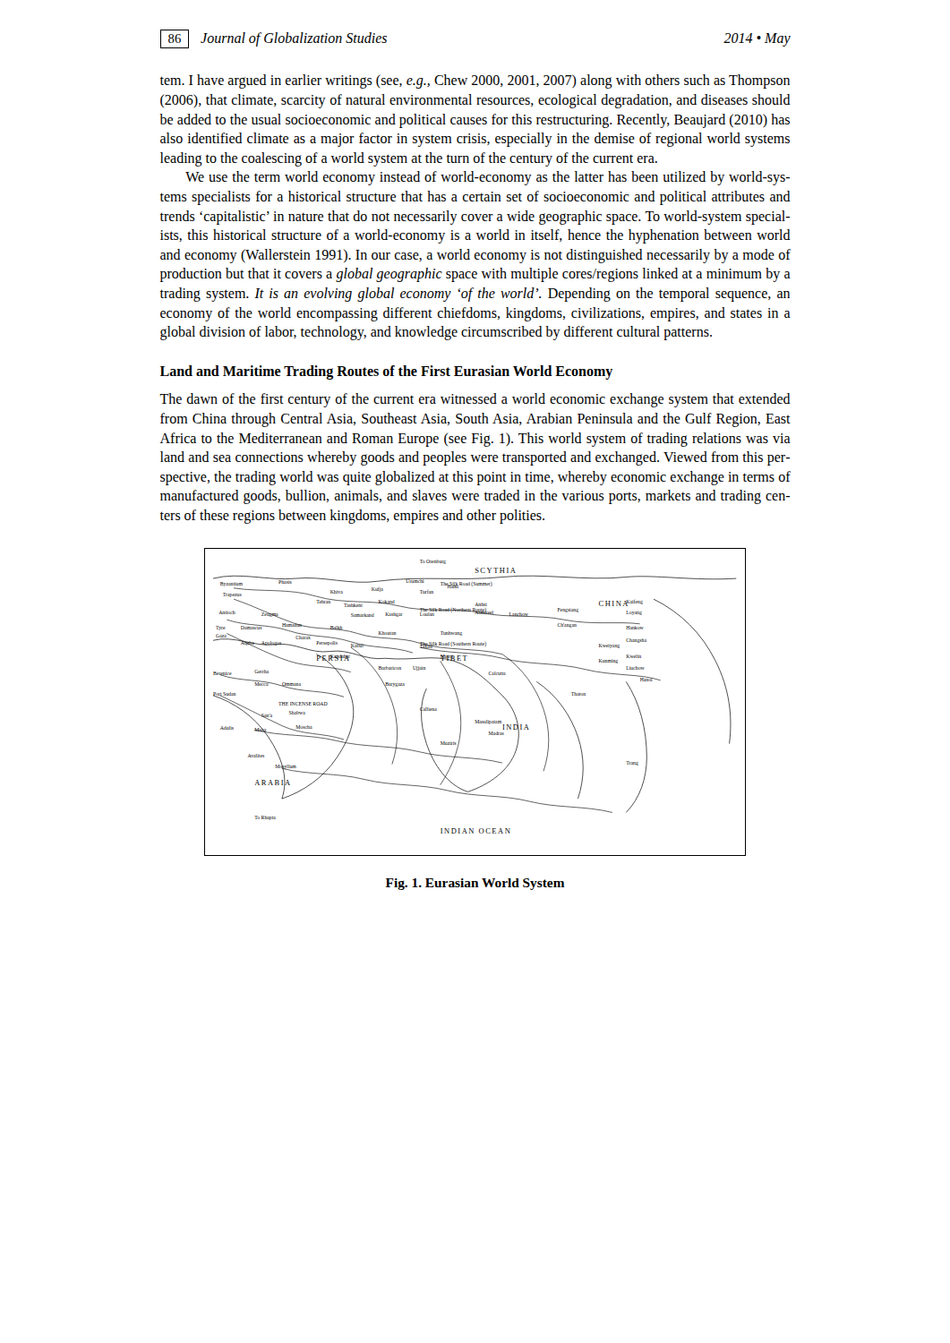86 Journal of Globalization Studies 2014 • May
tem. I have argued in earlier writings (see, e.g., Chew 2000, 2001, 2007) along with others such as Thompson (2006), that climate, scarcity of natural environmental resources, ecological degradation, and diseases should be added to the usual socioeconomic and political causes for this restructuring. Recently, Beaujard (2010) has also identified climate as a major factor in system crisis, especially in the demise of regional world systems leading to the coalescing of a world system at the turn of the century of the current era.
We use the term world economy instead of world-economy as the latter has been utilized by world-systems specialists for a historical structure that has a certain set of socioeconomic and political attributes and trends ‘capitalistic’ in nature that do not necessarily cover a wide geographic space. To world-system specialists, this historical structure of a world-economy is a world in itself, hence the hyphenation between world and economy (Wallerstein 1991). In our case, a world economy is not distinguished necessarily by a mode of production but that it covers a global geographic space with multiple cores/regions linked at a minimum by a trading system. It is an evolving global economy ‘of the world’. Depending on the temporal sequence, an economy of the world encompassing different chiefdoms, kingdoms, civilizations, empires, and states in a global division of labor, technology, and knowledge circumscribed by different cultural patterns.
Land and Maritime Trading Routes of the First Eurasian World Economy
The dawn of the first century of the current era witnessed a world economic exchange system that extended from China through Central Asia, Southeast Asia, South Asia, Arabian Peninsula and the Gulf Region, East Africa to the Mediterranean and Roman Europe (see Fig. 1). This world system of trading relations was via land and sea connections whereby goods and peoples were transported and exchanged. Viewed from this perspective, the trading world was quite globalized at this point in time, whereby economic exchange in terms of manufactured goods, bullion, animals, and slaves were traded in the various ports, markets and trading centers of these regions between kingdoms, empires and other polities.
SCYTHIA CHINA PERSIA TIBET INDIA ARABIA INDIAN OCEAN The Silk Road (Summer) The Silk Road (Northern Route) The Silk Road (Southern Route) THE INCENSE ROAD To Orenburg To Rhapta Byzantium Phasis Trapezus Antioch Zeugma Tyre Gaza Damascus Hamadan Aqaba Apologos Charax Persepolis Berenice Gerrha Mecca Ommana Port Sudan San'a Shabwa Adulis Muza Moscha Avalites Mosyllum Khiva Kufja Urumchi Turfan Hami Tashkent Kokand Tehran Samarkand Kashgar Loulan Anhsi Asmireel Lanchow Fengsiang Kaifeng Loyang Ch'angan Hankow Balkh Khoutan Tunhwang Kabul Taxila Kandahar Mutra Kweiyang Changsha Kwelin Kunming Liuchow Hanoi Barbaricon Ujjain Calcutta Barygaza Thaton Calliena Masulipatam Madras Muziris Trang
Fig. 1. Eurasian World System